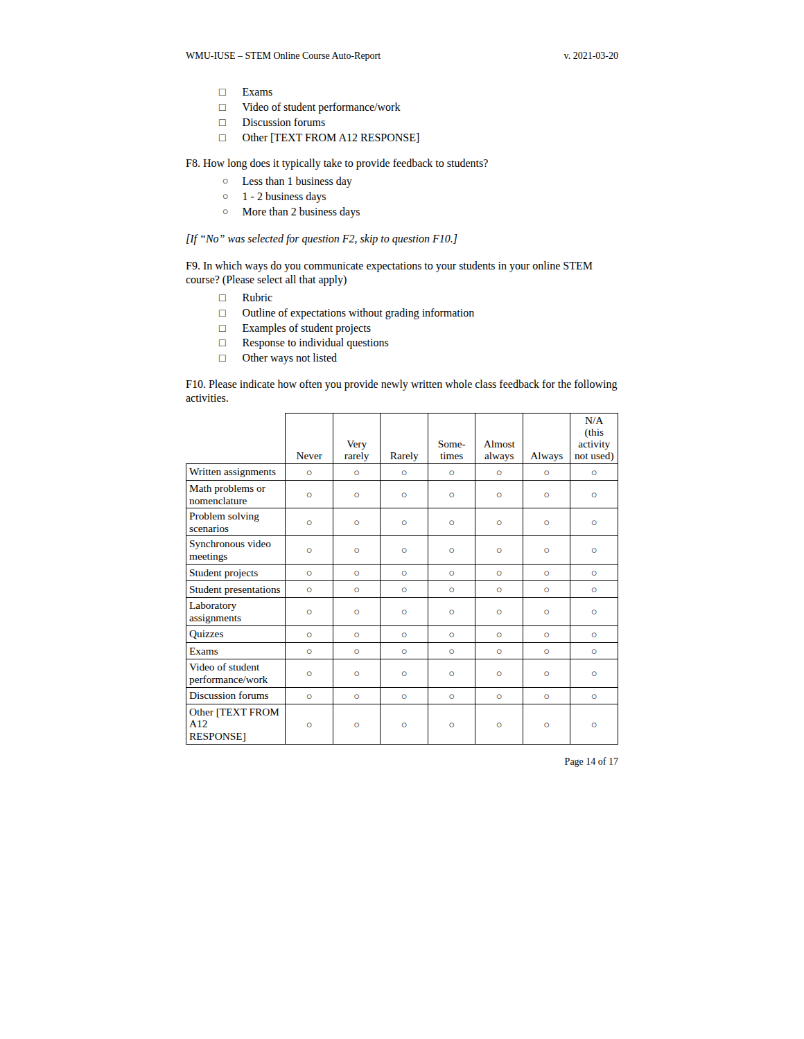WMU-IUSE – STEM Online Course Auto-Report
v. 2021-03-20
Exams
Video of student performance/work
Discussion forums
Other [TEXT FROM A12 RESPONSE]
F8. How long does it typically take to provide feedback to students?
Less than 1 business day
1 - 2 business days
More than 2 business days
[If “No” was selected for question F2, skip to question F10.]
F9. In which ways do you communicate expectations to your students in your online STEM course? (Please select all that apply)
Rubric
Outline of expectations without grading information
Examples of student projects
Response to individual questions
Other ways not listed
F10. Please indicate how often you provide newly written whole class feedback for the following activities.
| | Never | Very rarely | Rarely | Some- times | Almost always | Always | N/A (this activity not used) |
| --- | --- | --- | --- | --- | --- | --- | --- |
| Written assignments | ○ | ○ | ○ | ○ | ○ | ○ | ○ |
| Math problems or nomenclature | ○ | ○ | ○ | ○ | ○ | ○ | ○ |
| Problem solving scenarios | ○ | ○ | ○ | ○ | ○ | ○ | ○ |
| Synchronous video meetings | ○ | ○ | ○ | ○ | ○ | ○ | ○ |
| Student projects | ○ | ○ | ○ | ○ | ○ | ○ | ○ |
| Student presentations | ○ | ○ | ○ | ○ | ○ | ○ | ○ |
| Laboratory assignments | ○ | ○ | ○ | ○ | ○ | ○ | ○ |
| Quizzes | ○ | ○ | ○ | ○ | ○ | ○ | ○ |
| Exams | ○ | ○ | ○ | ○ | ○ | ○ | ○ |
| Video of student performance/work | ○ | ○ | ○ | ○ | ○ | ○ | ○ |
| Discussion forums | ○ | ○ | ○ | ○ | ○ | ○ | ○ |
| Other [TEXT FROM A12 RESPONSE] | ○ | ○ | ○ | ○ | ○ | ○ | ○ |
Page 14 of 17